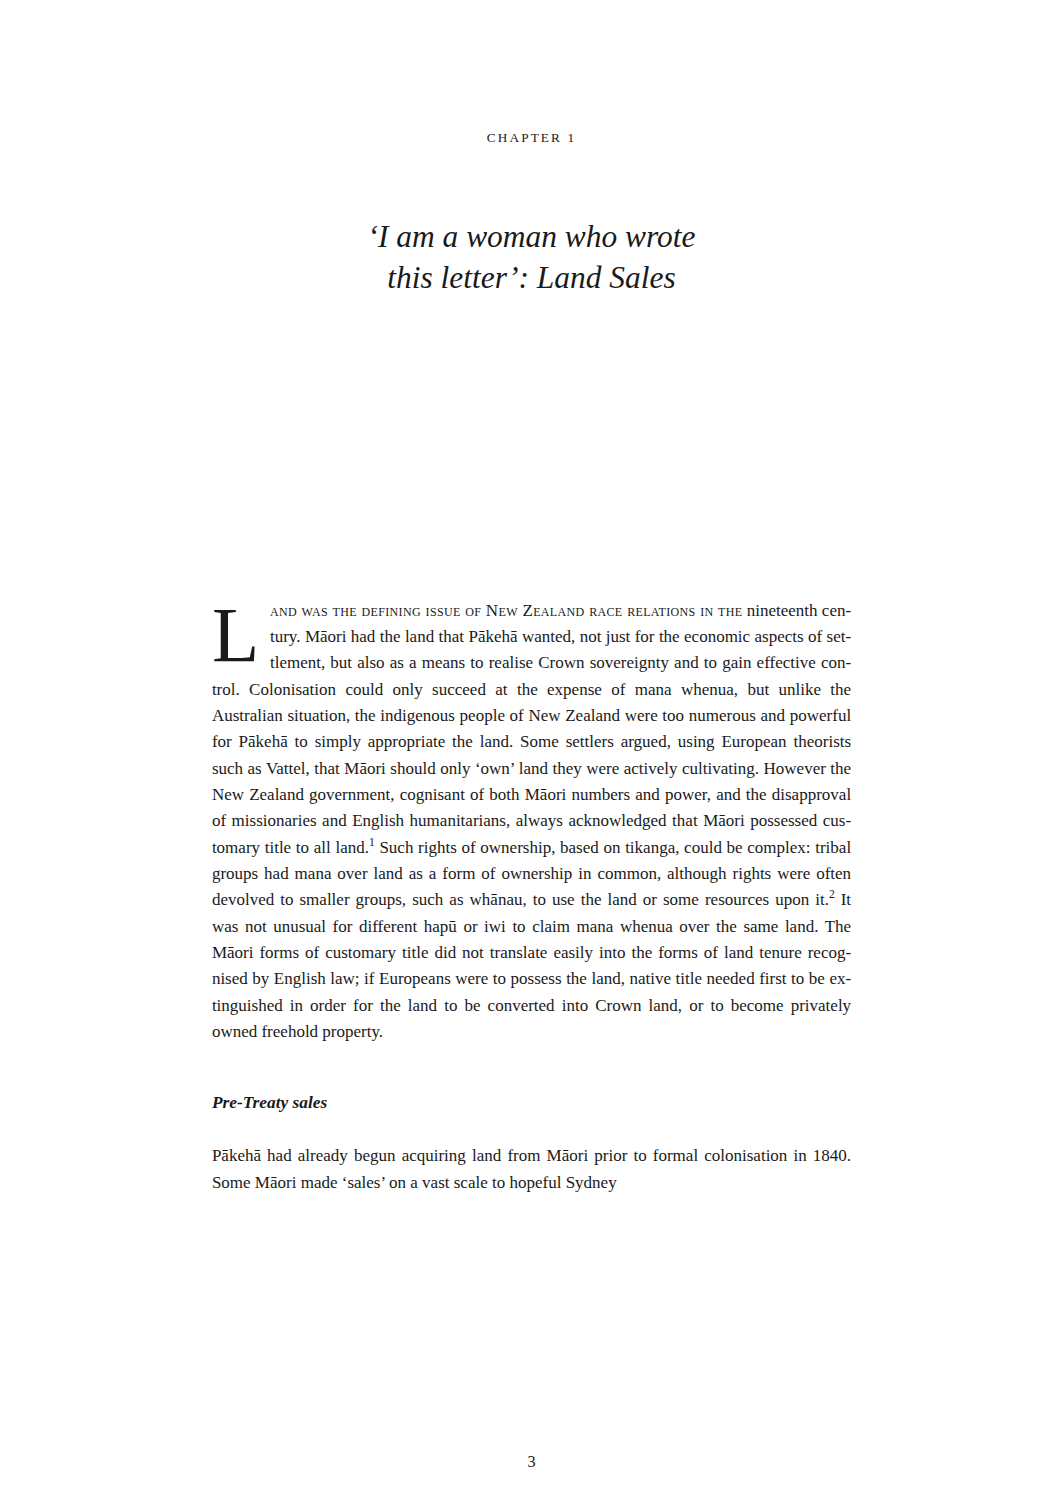Chapter 1
‘I am a woman who wrote this letter’: Land Sales
Land was the defining issue of New Zealand race relations in the nineteenth century. Māori had the land that Pākehā wanted, not just for the economic aspects of settlement, but also as a means to realise Crown sovereignty and to gain effective control. Colonisation could only succeed at the expense of mana whenua, but unlike the Australian situation, the indigenous people of New Zealand were too numerous and powerful for Pākehā to simply appropriate the land. Some settlers argued, using European theorists such as Vattel, that Māori should only ‘own’ land they were actively cultivating. However the New Zealand government, cognisant of both Māori numbers and power, and the disapproval of missionaries and English humanitarians, always acknowledged that Māori possessed customary title to all land.1 Such rights of ownership, based on tikanga, could be complex: tribal groups had mana over land as a form of ownership in common, although rights were often devolved to smaller groups, such as whānau, to use the land or some resources upon it.2 It was not unusual for different hapū or iwi to claim mana whenua over the same land. The Māori forms of customary title did not translate easily into the forms of land tenure recognised by English law; if Europeans were to possess the land, native title needed first to be extinguished in order for the land to be converted into Crown land, or to become privately owned freehold property.
Pre-Treaty sales
Pākehā had already begun acquiring land from Māori prior to formal colonisation in 1840. Some Māori made ‘sales’ on a vast scale to hopeful Sydney
3